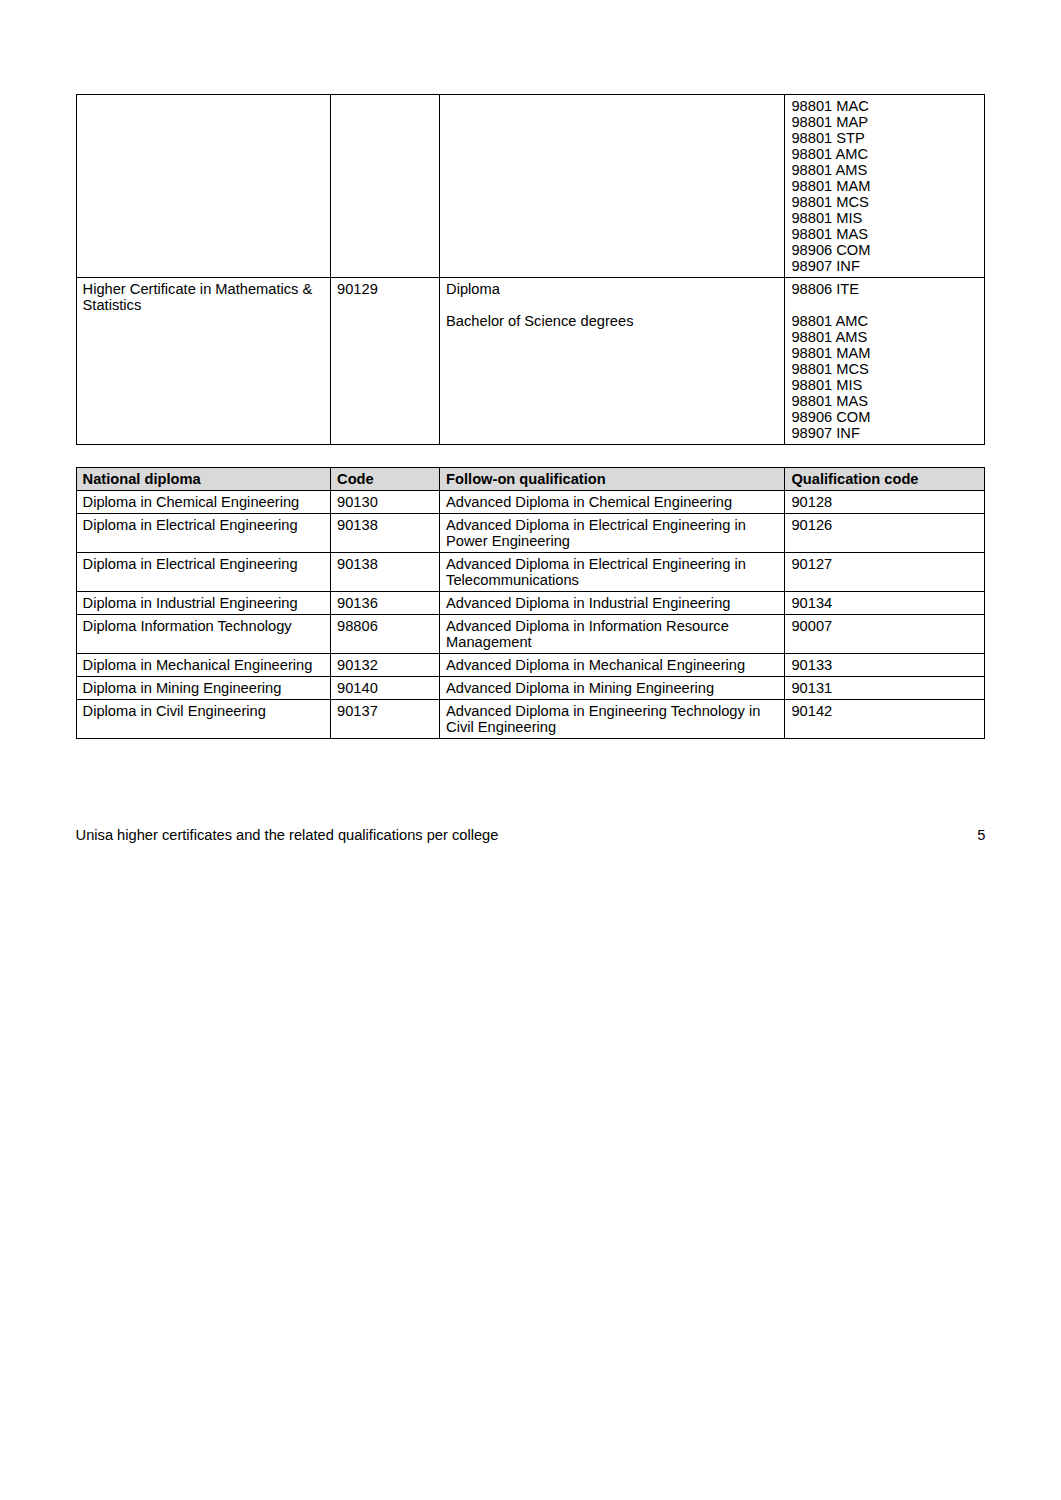| | | | 98801 MAC 98801 MAP 98801 STP 98801 AMC 98801 AMS 98801 MAM 98801 MCS 98801 MIS 98801 MAS 98906 COM 98907 INF |
| Higher Certificate in Mathematics & Statistics | 90129 | Diploma Bachelor of Science degrees | 98806 ITE 98801 AMC 98801 AMS 98801 MAM 98801 MCS 98801 MIS 98801 MAS 98906 COM 98907 INF |
| National diploma | Code | Follow-on qualification | Qualification code |
| --- | --- | --- | --- |
| Diploma in Chemical Engineering | 90130 | Advanced Diploma in Chemical Engineering | 90128 |
| Diploma in Electrical Engineering | 90138 | Advanced Diploma in Electrical Engineering in Power Engineering | 90126 |
| Diploma in Electrical Engineering | 90138 | Advanced Diploma in Electrical Engineering in Telecommunications | 90127 |
| Diploma in Industrial Engineering | 90136 | Advanced Diploma in Industrial Engineering | 90134 |
| Diploma Information Technology | 98806 | Advanced Diploma in Information Resource Management | 90007 |
| Diploma in Mechanical Engineering | 90132 | Advanced Diploma in Mechanical Engineering | 90133 |
| Diploma in Mining Engineering | 90140 | Advanced Diploma in Mining Engineering | 90131 |
| Diploma in Civil Engineering | 90137 | Advanced Diploma in Engineering Technology in Civil Engineering | 90142 |
Unisa higher certificates and the related qualifications per college 5